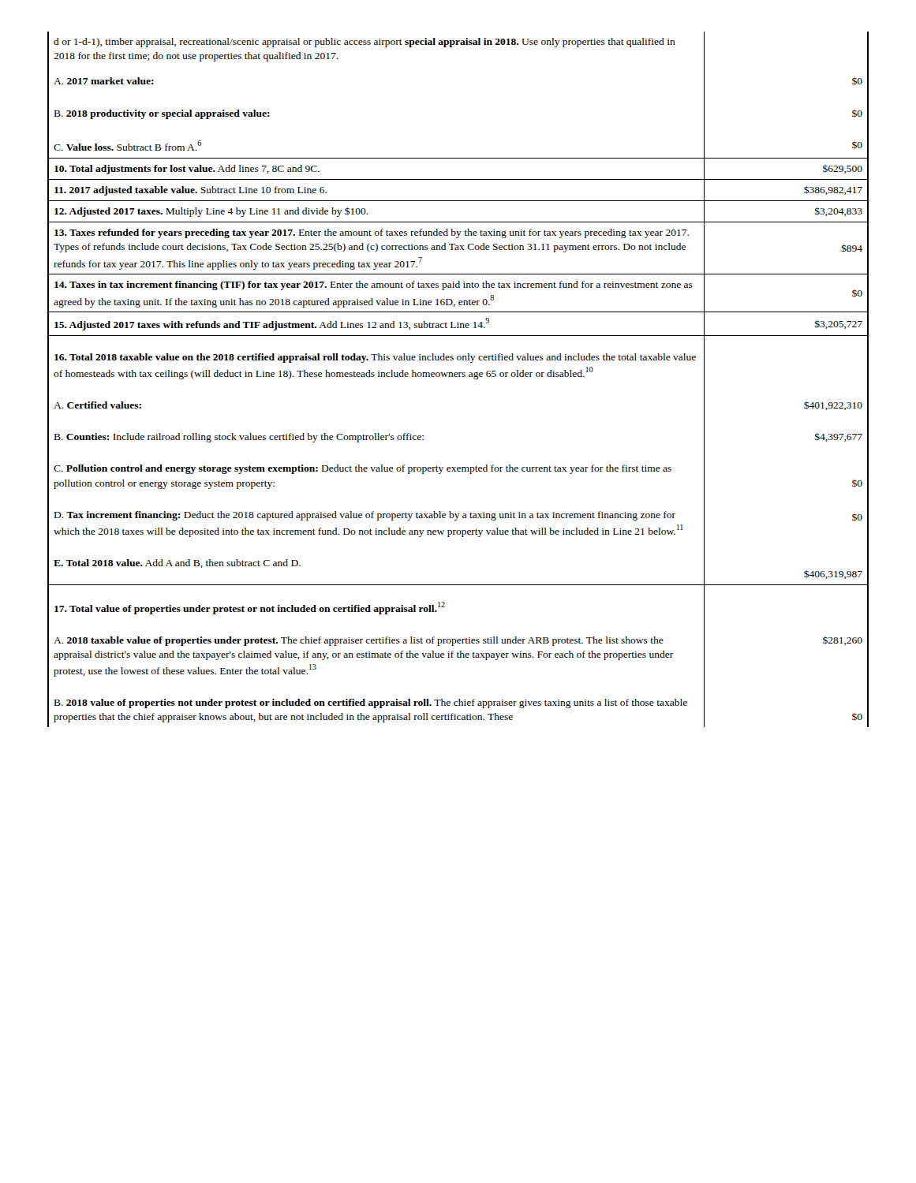| d or 1-d-1), timber appraisal, recreational/scenic appraisal or public access airport special appraisal in 2018. Use only properties that qualified in 2018 for the first time; do not use properties that qualified in 2017. | |
| A. 2017 market value: | $0 |
| B. 2018 productivity or special appraised value: | $0 |
| C. Value loss. Subtract B from A. 6 | $0 |
| 10. Total adjustments for lost value. Add lines 7, 8C and 9C. | $629,500 |
| 11. 2017 adjusted taxable value. Subtract Line 10 from Line 6. | $386,982,417 |
| 12. Adjusted 2017 taxes. Multiply Line 4 by Line 11 and divide by $100. | $3,204,833 |
| 13. Taxes refunded for years preceding tax year 2017. Enter the amount of taxes refunded by the taxing unit for tax years preceding tax year 2017. Types of refunds include court decisions, Tax Code Section 25.25(b) and (c) corrections and Tax Code Section 31.11 payment errors. Do not include refunds for tax year 2017. This line applies only to tax years preceding tax year 2017. 7 | $894 |
| 14. Taxes in tax increment financing (TIF) for tax year 2017. Enter the amount of taxes paid into the tax increment fund for a reinvestment zone as agreed by the taxing unit. If the taxing unit has no 2018 captured appraised value in Line 16D, enter 0. 8 | $0 |
| 15. Adjusted 2017 taxes with refunds and TIF adjustment. Add Lines 12 and 13, subtract Line 14. 9 | $3,205,727 |
| 16. Total 2018 taxable value on the 2018 certified appraisal roll today. This value includes only certified values and includes the total taxable value of homesteads with tax ceilings (will deduct in Line 18). These homesteads include homeowners age 65 or older or disabled. 10 | |
| A. Certified values: | $401,922,310 |
| B. Counties: Include railroad rolling stock values certified by the Comptroller's office: | $4,397,677 |
| C. Pollution control and energy storage system exemption: Deduct the value of property exempted for the current tax year for the first time as pollution control or energy storage system property: | $0 |
| D. Tax increment financing: Deduct the 2018 captured appraised value of property taxable by a taxing unit in a tax increment financing zone for which the 2018 taxes will be deposited into the tax increment fund. Do not include any new property value that will be included in Line 21 below. 11 | $0 |
| E. Total 2018 value. Add A and B, then subtract C and D. | $406,319,987 |
| 17. Total value of properties under protest or not included on certified appraisal roll. 12 | |
| A. 2018 taxable value of properties under protest. The chief appraiser certifies a list of properties still under ARB protest. The list shows the appraisal district's value and the taxpayer's claimed value, if any, or an estimate of the value if the taxpayer wins. For each of the properties under protest, use the lowest of these values. Enter the total value. 13 | $281,260 |
| B. 2018 value of properties not under protest or included on certified appraisal roll. The chief appraiser gives taxing units a list of those taxable properties that the chief appraiser knows about, but are not included in the appraisal roll certification. These | $0 |